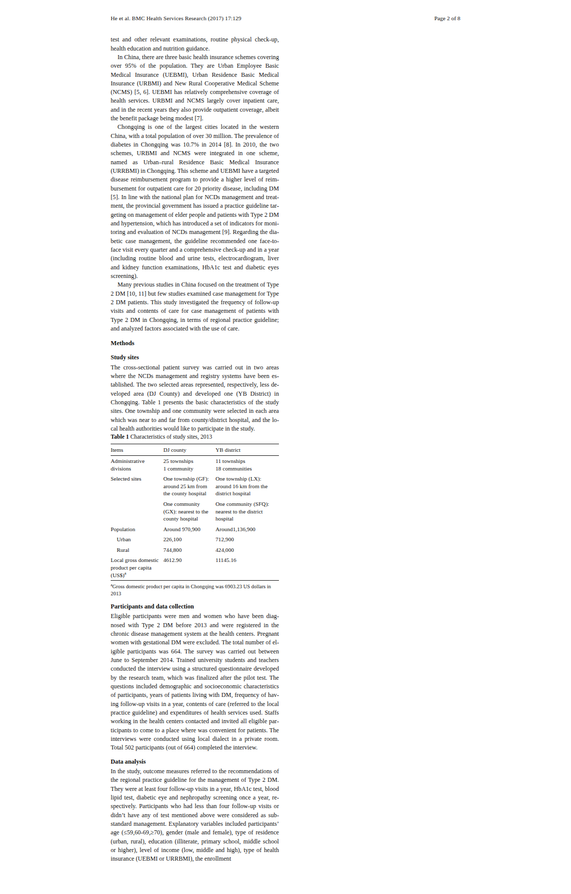He et al. BMC Health Services Research (2017) 17:129
Page 2 of 8
test and other relevant examinations, routine physical check-up, health education and nutrition guidance.
In China, there are three basic health insurance schemes covering over 95% of the population. They are Urban Employee Basic Medical Insurance (UEBMI), Urban Residence Basic Medical Insurance (URBMI) and New Rural Cooperative Medical Scheme (NCMS) [5, 6]. UEBMI has relatively comprehensive coverage of health services. URBMI and NCMS largely cover inpatient care, and in the recent years they also provide outpatient coverage, albeit the benefit package being modest [7].
Chongqing is one of the largest cities located in the western China, with a total population of over 30 million. The prevalence of diabetes in Chongqing was 10.7% in 2014 [8]. In 2010, the two schemes, URBMI and NCMS were integrated in one scheme, named as Urban–rural Residence Basic Medical Insurance (URRBMI) in Chongqing. This scheme and UEBMI have a targeted disease reimbursement program to provide a higher level of reimbursement for outpatient care for 20 priority disease, including DM [5]. In line with the national plan for NCDs management and treatment, the provincial government has issued a practice guideline targeting on management of elder people and patients with Type 2 DM and hypertension, which has introduced a set of indicators for monitoring and evaluation of NCDs management [9]. Regarding the diabetic case management, the guideline recommended one face-to-face visit every quarter and a comprehensive check-up and in a year (including routine blood and urine tests, electrocardiogram, liver and kidney function examinations, HbA1c test and diabetic eyes screening).
Many previous studies in China focused on the treatment of Type 2 DM [10, 11] but few studies examined case management for Type 2 DM patients. This study investigated the frequency of follow-up visits and contents of care for case management of patients with Type 2 DM in Chongqing, in terms of regional practice guideline; and analyzed factors associated with the use of care.
Methods
Study sites
The cross-sectional patient survey was carried out in two areas where the NCDs management and registry systems have been established. The two selected areas represented, respectively, less developed area (DJ County) and developed one (YB District) in Chongqing. Table 1 presents the basic characteristics of the study sites. One township and one community were selected in each area which was near to and far from county/district hospital, and the local health authorities would like to participate in the study.
Table 1 Characteristics of study sites, 2013
| Items | DJ county | YB district |
| --- | --- | --- |
| Administrative divisions | 25 townships 1 community | 11 townships 18 communities |
| Selected sites | One township (GF): around 25 km from the county hospital | One township (LX): around 16 km from the district hospital |
| | One community (GX): nearest to the county hospital | One community (SFQ): nearest to the district hospital |
| Population | Around 970,900 | Around1,136,900 |
| Urban | 226,100 | 712,900 |
| Rural | 744,800 | 424,000 |
| Local gross domestic product per capita (US$) a | 4612.90 | 11145.16 |
aGross domestic product per capita in Chongqing was 6903.23 US dollars in 2013
Participants and data collection
Eligible participants were men and women who have been diagnosed with Type 2 DM before 2013 and were registered in the chronic disease management system at the health centers. Pregnant women with gestational DM were excluded. The total number of eligible participants was 664. The survey was carried out between June to September 2014. Trained university students and teachers conducted the interview using a structured questionnaire developed by the research team, which was finalized after the pilot test. The questions included demographic and socioeconomic characteristics of participants, years of patients living with DM, frequency of having follow-up visits in a year, contents of care (referred to the local practice guideline) and expenditures of health services used. Staffs working in the health centers contacted and invited all eligible participants to come to a place where was convenient for patients. The interviews were conducted using local dialect in a private room. Total 502 participants (out of 664) completed the interview.
Data analysis
In the study, outcome measures referred to the recommendations of the regional practice guideline for the management of Type 2 DM. They were at least four follow-up visits in a year, HbA1c test, blood lipid test, diabetic eye and nephropathy screening once a year, respectively. Participants who had less than four follow-up visits or didn’t have any of test mentioned above were considered as sub-standard management. Explanatory variables included participants’ age (≤59,60-69,≥70), gender (male and female), type of residence (urban, rural), education (illiterate, primary school, middle school or higher), level of income (low, middle and high), type of health insurance (UEBMI or URRBMI), the enrollment